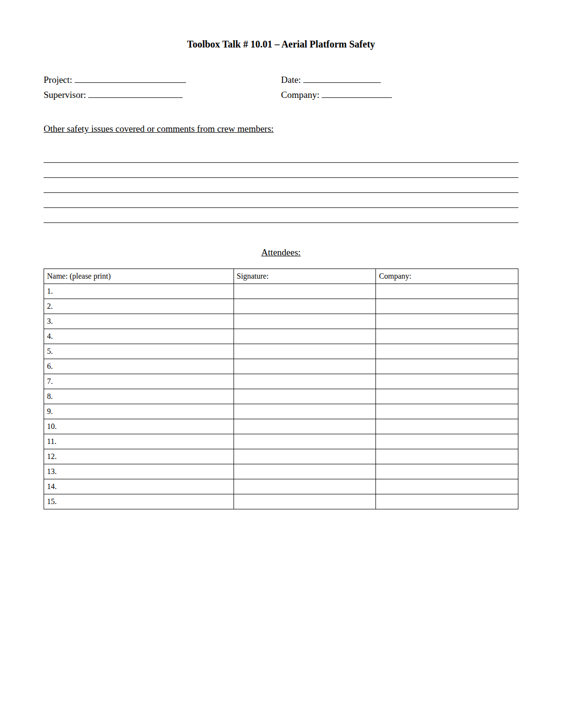Toolbox Talk # 10.01 – Aerial Platform Safety
| Project: | Date: |
| Supervisor: | Company: |
Other safety issues covered or comments from crew members:
Attendees:
| Name: (please print) | Signature: | Company: |
| --- | --- | --- |
| 1. | | |
| 2. | | |
| 3. | | |
| 4. | | |
| 5. | | |
| 6. | | |
| 7. | | |
| 8. | | |
| 9. | | |
| 10. | | |
| 11. | | |
| 12. | | |
| 13. | | |
| 14. | | |
| 15. | | |